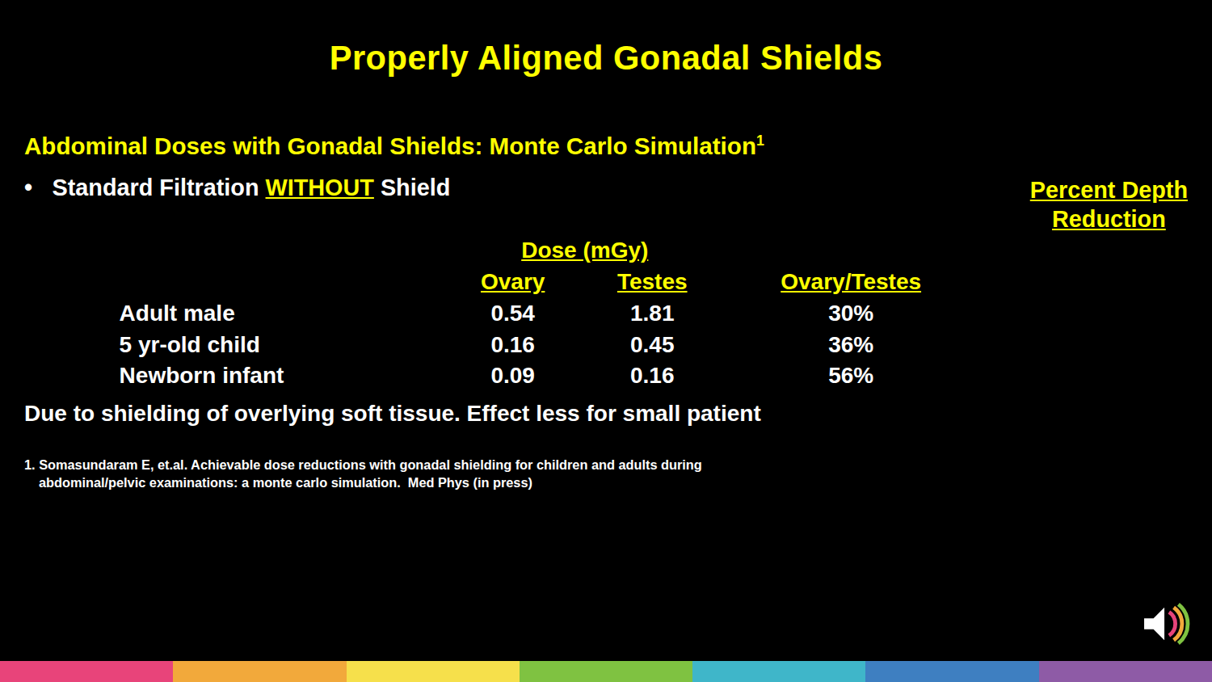Properly Aligned Gonadal Shields
Abdominal Doses with Gonadal Shields: Monte Carlo Simulation1
Standard Filtration WITHOUT Shield
Percent Depth
Reduction
| | Dose (mGy) | |
| --- | --- | --- |
| | Ovary | Testes | Ovary/Testes |
| Adult male | 0.54 | 1.81 | 30% |
| 5 yr-old child | 0.16 | 0.45 | 36% |
| Newborn infant | 0.09 | 0.16 | 56% |
Due to shielding of overlying soft tissue. Effect less for small patient
1. Somasundaram E, et.al. Achievable dose reductions with gonadal shielding for children and adults during abdominal/pelvic examinations: a monte carlo simulation. Med Phys (in press)